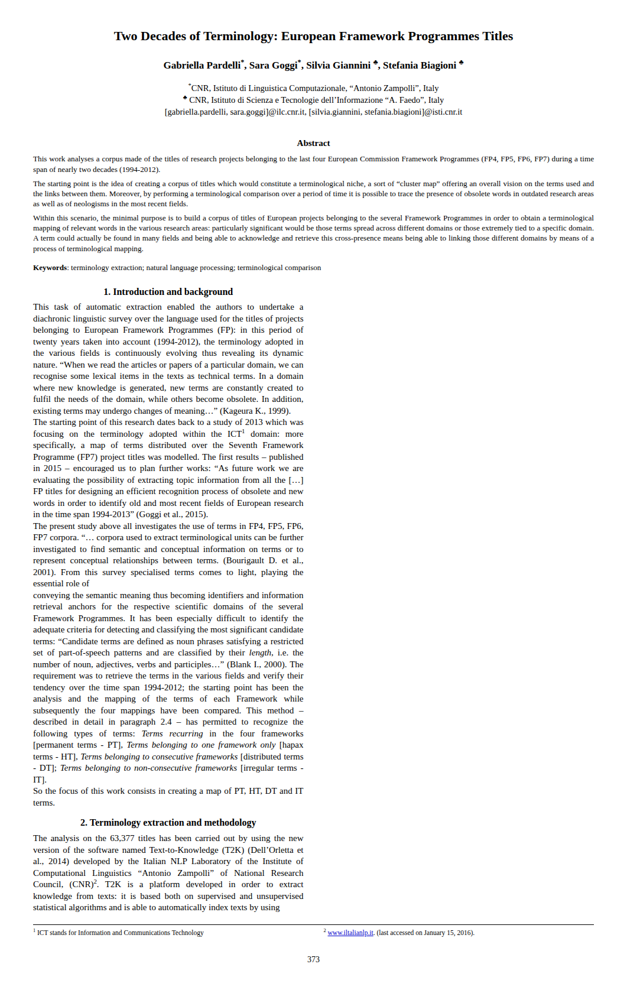Two Decades of Terminology: European Framework Programmes Titles
Gabriella Pardelli*, Sara Goggi*, Silvia Giannini ♣, Stefania Biagioni ♣
*CNR, Istituto di Linguistica Computazionale, “Antonio Zampolli”, Italy ♣ CNR, Istituto di Scienza e Tecnologie dell’Informazione “A. Faedo”, Italy [gabriella.pardelli, sara.goggi]@ilc.cnr.it, [silvia.giannini, stefania.biagioni]@isti.cnr.it
Abstract
This work analyses a corpus made of the titles of research projects belonging to the last four European Commission Framework Programmes (FP4, FP5, FP6, FP7) during a time span of nearly two decades (1994-2012).
The starting point is the idea of creating a corpus of titles which would constitute a terminological niche, a sort of “cluster map” offering an overall vision on the terms used and the links between them. Moreover, by performing a terminological comparison over a period of time it is possible to trace the presence of obsolete words in outdated research areas as well as of neologisms in the most recent fields.
Within this scenario, the minimal purpose is to build a corpus of titles of European projects belonging to the several Framework Programmes in order to obtain a terminological mapping of relevant words in the various research areas: particularly significant would be those terms spread across different domains or those extremely tied to a specific domain. A term could actually be found in many fields and being able to acknowledge and retrieve this cross-presence means being able to linking those different domains by means of a process of terminological mapping.
Keywords: terminology extraction; natural language processing; terminological comparison
1. Introduction and background
This task of automatic extraction enabled the authors to undertake a diachronic linguistic survey over the language used for the titles of projects belonging to European Framework Programmes (FP): in this period of twenty years taken into account (1994-2012), the terminology adopted in the various fields is continuously evolving thus revealing its dynamic nature. “When we read the articles or papers of a particular domain, we can recognise some lexical items in the texts as technical terms. In a domain where new knowledge is generated, new terms are constantly created to fulfil the needs of the domain, while others become obsolete. In addition, existing terms may undergo changes of meaning…” (Kageura K., 1999).
The starting point of this research dates back to a study of 2013 which was focusing on the terminology adopted within the ICT1 domain: more specifically, a map of terms distributed over the Seventh Framework Programme (FP7) project titles was modelled. The first results – published in 2015 – encouraged us to plan further works: “As future work we are evaluating the possibility of extracting topic information from all the […] FP titles for designing an efficient recognition process of obsolete and new words in order to identify old and most recent fields of European research in the time span 1994-2013” (Goggi et al., 2015).
The present study above all investigates the use of terms in FP4, FP5, FP6, FP7 corpora. “… corpora used to extract terminological units can be further investigated to find semantic and conceptual information on terms or to represent conceptual relationships between terms. (Bourigault D. et al., 2001). From this survey specialised terms comes to light, playing the essential role of
conveying the semantic meaning thus becoming identifiers and information retrieval anchors for the respective scientific domains of the several Framework Programmes. It has been especially difficult to identify the adequate criteria for detecting and classifying the most significant candidate terms: “Candidate terms are defined as noun phrases satisfying a restricted set of part-of-speech patterns and are classified by their length, i.e. the number of noun, adjectives, verbs and participles…” (Blank I., 2000). The requirement was to retrieve the terms in the various fields and verify their tendency over the time span 1994-2012; the starting point has been the analysis and the mapping of the terms of each Framework while subsequently the four mappings have been compared. This method – described in detail in paragraph 2.4 – has permitted to recognize the following types of terms: Terms recurring in the four frameworks [permanent terms - PT], Terms belonging to one framework only [hapax terms - HT], Terms belonging to consecutive frameworks [distributed terms - DT]; Terms belonging to non-consecutive frameworks [irregular terms - IT].
So the focus of this work consists in creating a map of PT, HT, DT and IT terms.
2. Terminology extraction and methodology
The analysis on the 63,377 titles has been carried out by using the new version of the software named Text-to-Knowledge (T2K) (Dell’Orletta et al., 2014) developed by the Italian NLP Laboratory of the Institute of Computational Linguistics “Antonio Zampolli” of National Research Council, (CNR)2. T2K is a platform developed in order to extract knowledge from texts: it is based both on supervised and unsupervised statistical algorithms and is able to automatically index texts by using
1 ICT stands for Information and Communications Technology
2 www.iltalianlp.it. (last accessed on January 15, 2016).
373